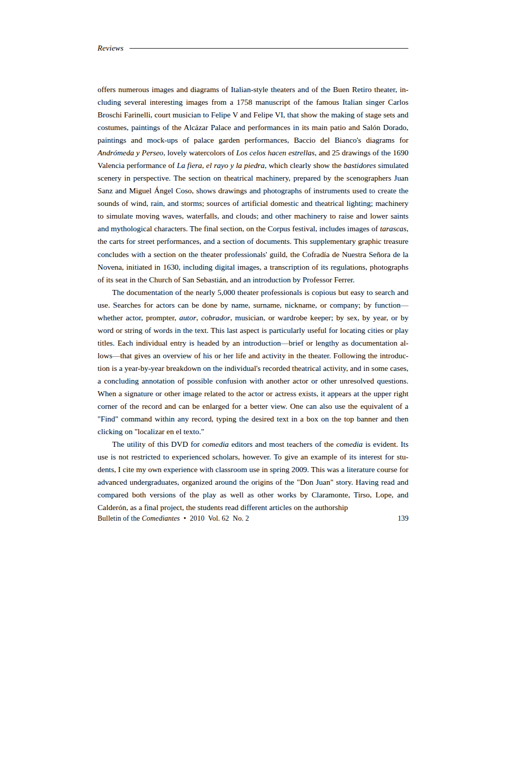Reviews
offers numerous images and diagrams of Italian-style theaters and of the Buen Retiro theater, including several interesting images from a 1758 manuscript of the famous Italian singer Carlos Broschi Farinelli, court musician to Felipe V and Felipe VI, that show the making of stage sets and costumes, paintings of the Alcázar Palace and performances in its main patio and Salón Dorado, paintings and mock-ups of palace garden performances, Baccio del Bianco's diagrams for Andrómeda y Perseo, lovely watercolors of Los celos hacen estrellas, and 25 drawings of the 1690 Valencia performance of La fiera, el rayo y la piedra, which clearly show the bastidores simulated scenery in perspective. The section on theatrical machinery, prepared by the scenographers Juan Sanz and Miguel Ángel Coso, shows drawings and photographs of instruments used to create the sounds of wind, rain, and storms; sources of artificial domestic and theatrical lighting; machinery to simulate moving waves, waterfalls, and clouds; and other machinery to raise and lower saints and mythological characters. The final section, on the Corpus festival, includes images of tarascas, the carts for street performances, and a section of documents. This supplementary graphic treasure concludes with a section on the theater professionals' guild, the Cofradía de Nuestra Señora de la Novena, initiated in 1630, including digital images, a transcription of its regulations, photographs of its seat in the Church of San Sebastián, and an introduction by Professor Ferrer.
The documentation of the nearly 5,000 theater professionals is copious but easy to search and use. Searches for actors can be done by name, surname, nickname, or company; by function—whether actor, prompter, autor, cobrador, musician, or wardrobe keeper; by sex, by year, or by word or string of words in the text. This last aspect is particularly useful for locating cities or play titles. Each individual entry is headed by an introduction—brief or lengthy as documentation allows—that gives an overview of his or her life and activity in the theater. Following the introduction is a year-by-year breakdown on the individual's recorded theatrical activity, and in some cases, a concluding annotation of possible confusion with another actor or other unresolved questions. When a signature or other image related to the actor or actress exists, it appears at the upper right corner of the record and can be enlarged for a better view. One can also use the equivalent of a "Find" command within any record, typing the desired text in a box on the top banner and then clicking on "localizar en el texto."
The utility of this DVD for comedia editors and most teachers of the comedia is evident. Its use is not restricted to experienced scholars, however. To give an example of its interest for students, I cite my own experience with classroom use in spring 2009. This was a literature course for advanced undergraduates, organized around the origins of the "Don Juan" story. Having read and compared both versions of the play as well as other works by Claramonte, Tirso, Lope, and Calderón, as a final project, the students read different articles on the authorship
Bulletin of the Comediantes • 2010 Vol. 62 No. 2 139